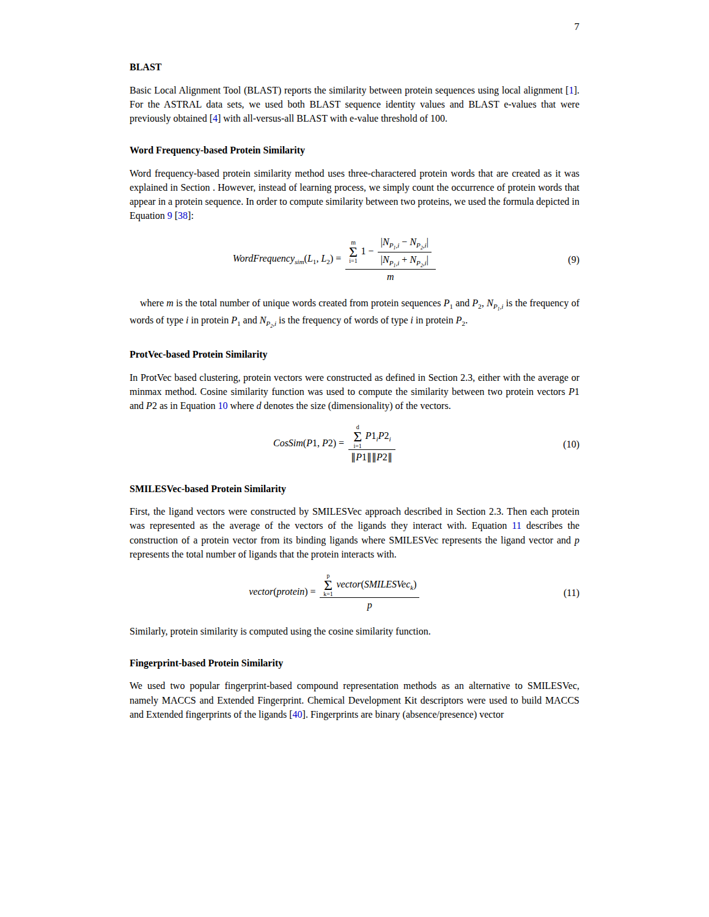7
BLAST
Basic Local Alignment Tool (BLAST) reports the similarity between protein sequences using local alignment [1]. For the ASTRAL data sets, we used both BLAST sequence identity values and BLAST e-values that were previously obtained [4] with all-versus-all BLAST with e-value threshold of 100.
Word Frequency-based Protein Similarity
Word frequency-based protein similarity method uses three-charactered protein words that are created as it was explained in Section . However, instead of learning process, we simply count the occurrence of protein words that appear in a protein sequence. In order to compute similarity between two proteins, we used the formula depicted in Equation 9 [38]:
WordFrequencysim(L1, L2) = mΣi=1 1 − |NP1,i − NP2,i| |NP1,i + NP2,i| m
(9)
where m is the total number of unique words created from protein sequences P1 and P2, NP1,i is the frequency of words of type i in protein P1 and NP2,i is the frequency of words of type i in protein P2.
ProtVec-based Protein Similarity
In ProtVec based clustering, protein vectors were constructed as defined in Section 2.3, either with the average or minmax method. Cosine similarity function was used to compute the similarity between two protein vectors P1 and P2 as in Equation 10 where d denotes the size (dimensionality) of the vectors.
CosSim(P1, P2) = dΣi=1 P1iP2i ∥P1∥∥P2∥
(10)
SMILESVec-based Protein Similarity
First, the ligand vectors were constructed by SMILESVec approach described in Section 2.3. Then each protein was represented as the average of the vectors of the ligands they interact with. Equation 11 describes the construction of a protein vector from its binding ligands where SMILESVec represents the ligand vector and p represents the total number of ligands that the protein interacts with.
vector(protein) = pΣk=1 vector(SMILESVeck) p
(11)
Similarly, protein similarity is computed using the cosine similarity function.
Fingerprint-based Protein Similarity
We used two popular fingerprint-based compound representation methods as an alternative to SMILESVec, namely MACCS and Extended Fingerprint. Chemical Development Kit descriptors were used to build MACCS and Extended fingerprints of the ligands [40]. Fingerprints are binary (absence/presence) vector